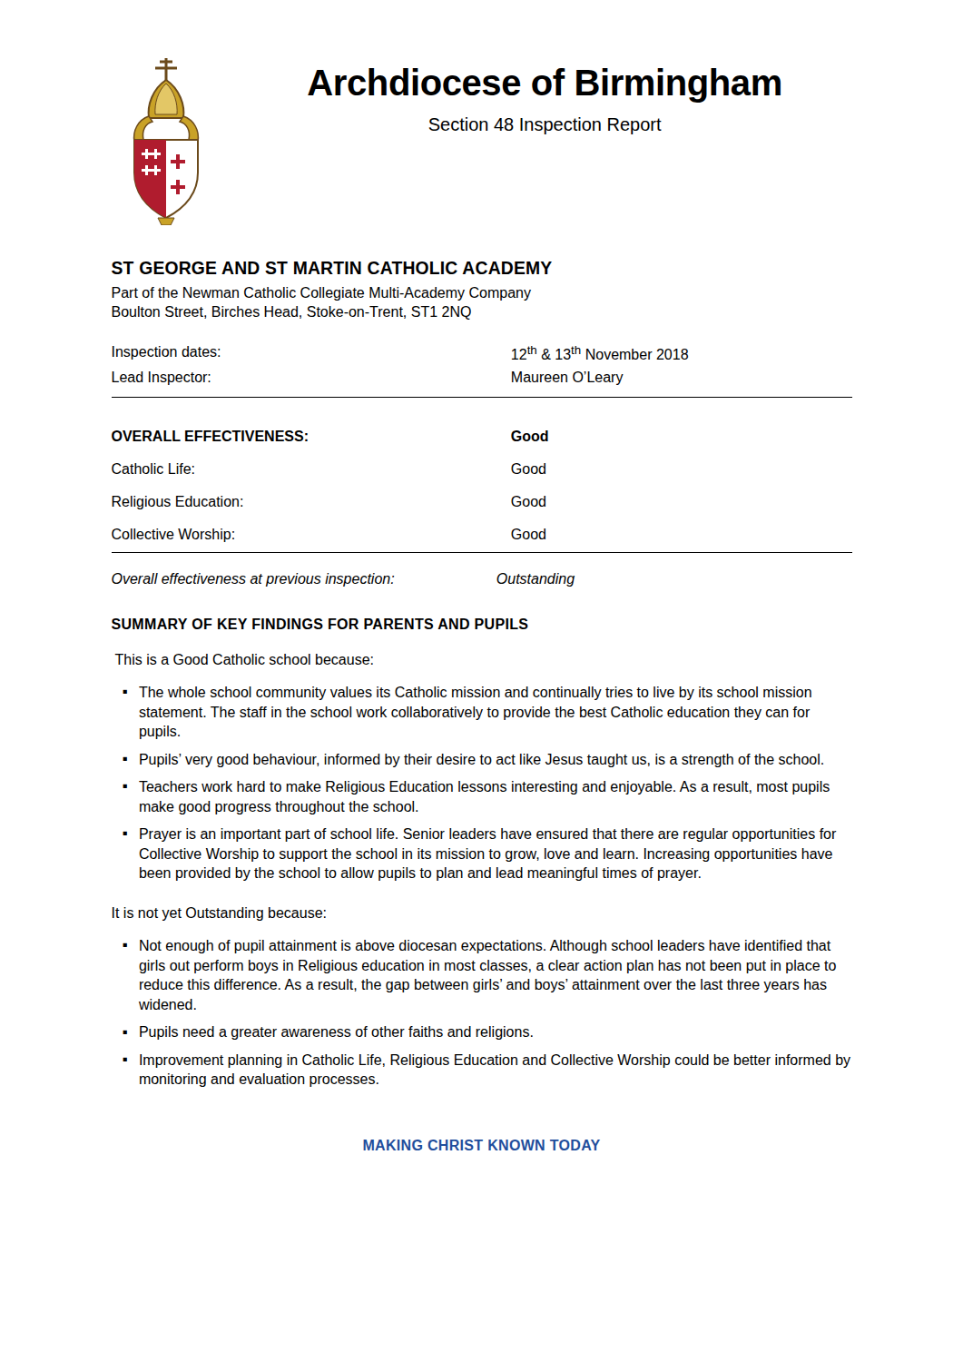Archdiocese of Birmingham
Section 48 Inspection Report
ST GEORGE AND ST MARTIN CATHOLIC ACADEMY
Part of the Newman Catholic Collegiate Multi-Academy Company
Boulton Street, Birches Head, Stoke-on-Trent, ST1 2NQ
| Inspection dates: | 12 th & 13 th November 2018 |
| Lead Inspector: | Maureen O’Leary |
| OVERALL EFFECTIVENESS: | Good |
| Catholic Life: | Good |
| Religious Education: | Good |
| Collective Worship: | Good |
Overall effectiveness at previous inspection: Outstanding
SUMMARY OF KEY FINDINGS FOR PARENTS AND PUPILS
This is a Good Catholic school because:
The whole school community values its Catholic mission and continually tries to live by its school mission statement. The staff in the school work collaboratively to provide the best Catholic education they can for pupils.
Pupils’ very good behaviour, informed by their desire to act like Jesus taught us, is a strength of the school.
Teachers work hard to make Religious Education lessons interesting and enjoyable. As a result, most pupils make good progress throughout the school.
Prayer is an important part of school life. Senior leaders have ensured that there are regular opportunities for Collective Worship to support the school in its mission to grow, love and learn. Increasing opportunities have been provided by the school to allow pupils to plan and lead meaningful times of prayer.
It is not yet Outstanding because:
Not enough of pupil attainment is above diocesan expectations. Although school leaders have identified that girls out perform boys in Religious education in most classes, a clear action plan has not been put in place to reduce this difference. As a result, the gap between girls’ and boys’ attainment over the last three years has widened.
Pupils need a greater awareness of other faiths and religions.
Improvement planning in Catholic Life, Religious Education and Collective Worship could be better informed by monitoring and evaluation processes.
MAKING CHRIST KNOWN TODAY